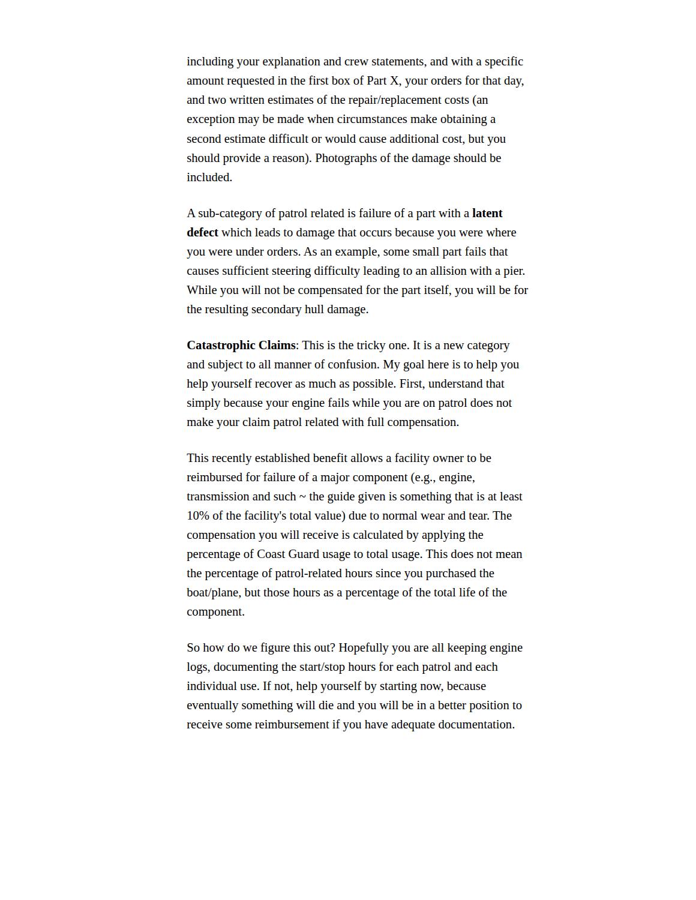including your explanation and crew statements, and with a specific amount requested in the first box of Part X, your orders for that day, and two written estimates of the repair/replacement costs (an exception may be made when circumstances make obtaining a second estimate difficult or would cause additional cost, but you should provide a reason). Photographs of the damage should be included.
A sub-category of patrol related is failure of a part with a latent defect which leads to damage that occurs because you were where you were under orders. As an example, some small part fails that causes sufficient steering difficulty leading to an allision with a pier. While you will not be compensated for the part itself, you will be for the resulting secondary hull damage.
Catastrophic Claims: This is the tricky one. It is a new category and subject to all manner of confusion. My goal here is to help you help yourself recover as much as possible. First, understand that simply because your engine fails while you are on patrol does not make your claim patrol related with full compensation.
This recently established benefit allows a facility owner to be reimbursed for failure of a major component (e.g., engine, transmission and such ~ the guide given is something that is at least 10% of the facility's total value) due to normal wear and tear. The compensation you will receive is calculated by applying the percentage of Coast Guard usage to total usage. This does not mean the percentage of patrol-related hours since you purchased the boat/plane, but those hours as a percentage of the total life of the component.
So how do we figure this out? Hopefully you are all keeping engine logs, documenting the start/stop hours for each patrol and each individual use. If not, help yourself by starting now, because eventually something will die and you will be in a better position to receive some reimbursement if you have adequate documentation.